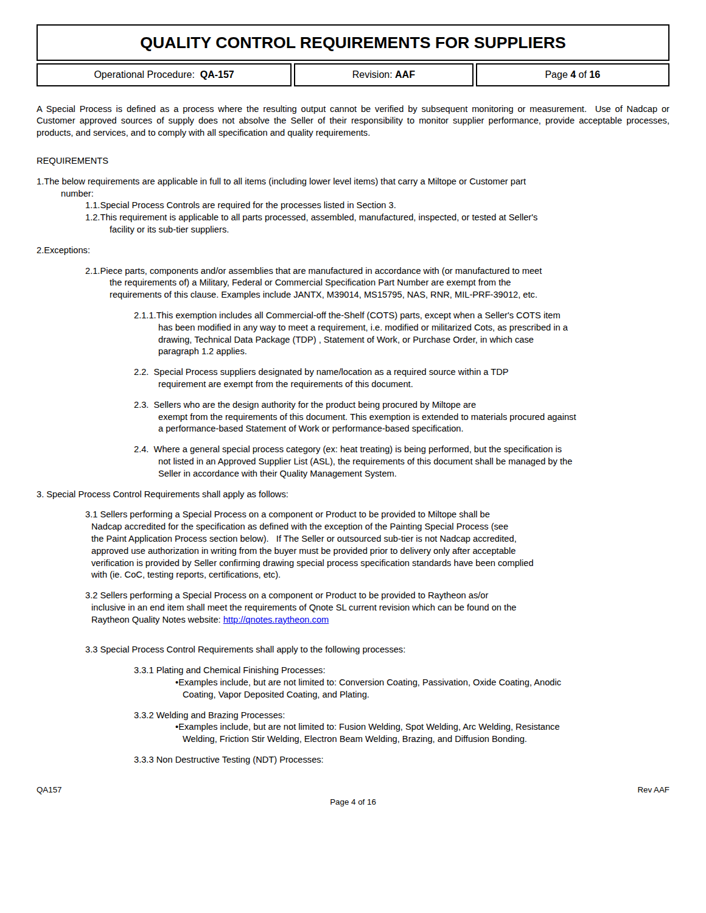QUALITY CONTROL REQUIREMENTS FOR SUPPLIERS
Operational Procedure: QA-157
Revision: AAF
Page 4 of 16
A Special Process is defined as a process where the resulting output cannot be verified by subsequent monitoring or measurement. Use of Nadcap or Customer approved sources of supply does not absolve the Seller of their responsibility to monitor supplier performance, provide acceptable processes, products, and services, and to comply with all specification and quality requirements.
REQUIREMENTS
1.The below requirements are applicable in full to all items (including lower level items) that carry a Miltope or Customer part
number:
1.1.Special Process Controls are required for the processes listed in Section 3.
1.2.This requirement is applicable to all parts processed, assembled, manufactured, inspected, or tested at Seller's
facility or its sub-tier suppliers.
2.Exceptions:
2.1.Piece parts, components and/or assemblies that are manufactured in accordance with (or manufactured to meet
the requirements of) a Military, Federal or Commercial Specification Part Number are exempt from the
requirements of this clause. Examples include JANTX, M39014, MS15795, NAS, RNR, MIL-PRF-39012, etc.
2.1.1.This exemption includes all Commercial-off the-Shelf (COTS) parts, except when a Seller's COTS item
has been modified in any way to meet a requirement, i.e. modified or militarized Cots, as prescribed in a
drawing, Technical Data Package (TDP) , Statement of Work, or Purchase Order, in which case
paragraph 1.2 applies.
2.2. Special Process suppliers designated by name/location as a required source within a TDP
requirement are exempt from the requirements of this document.
2.3. Sellers who are the design authority for the product being procured by Miltope are
exempt from the requirements of this document. This exemption is extended to materials procured against
a performance-based Statement of Work or performance-based specification.
2.4. Where a general special process category (ex: heat treating) is being performed, but the specification is
not listed in an Approved Supplier List (ASL), the requirements of this document shall be managed by the
Seller in accordance with their Quality Management System.
3. Special Process Control Requirements shall apply as follows:
3.1 Sellers performing a Special Process on a component or Product to be provided to Miltope shall be
Nadcap accredited for the specification as defined with the exception of the Painting Special Process (see
the Paint Application Process section below). If The Seller or outsourced sub-tier is not Nadcap accredited,
approved use authorization in writing from the buyer must be provided prior to delivery only after acceptable
verification is provided by Seller confirming drawing special process specification standards have been complied
with (ie. CoC, testing reports, certifications, etc).
3.2 Sellers performing a Special Process on a component or Product to be provided to Raytheon as/or
inclusive in an end item shall meet the requirements of Qnote SL current revision which can be found on the
Raytheon Quality Notes website: http://qnotes.raytheon.com
3.3 Special Process Control Requirements shall apply to the following processes:
3.3.1 Plating and Chemical Finishing Processes:
•Examples include, but are not limited to: Conversion Coating, Passivation, Oxide Coating, Anodic
Coating, Vapor Deposited Coating, and Plating.
3.3.2 Welding and Brazing Processes:
•Examples include, but are not limited to: Fusion Welding, Spot Welding, Arc Welding, Resistance
Welding, Friction Stir Welding, Electron Beam Welding, Brazing, and Diffusion Bonding.
3.3.3 Non Destructive Testing (NDT) Processes:
QA157 Rev AAF
Page 4 of 16